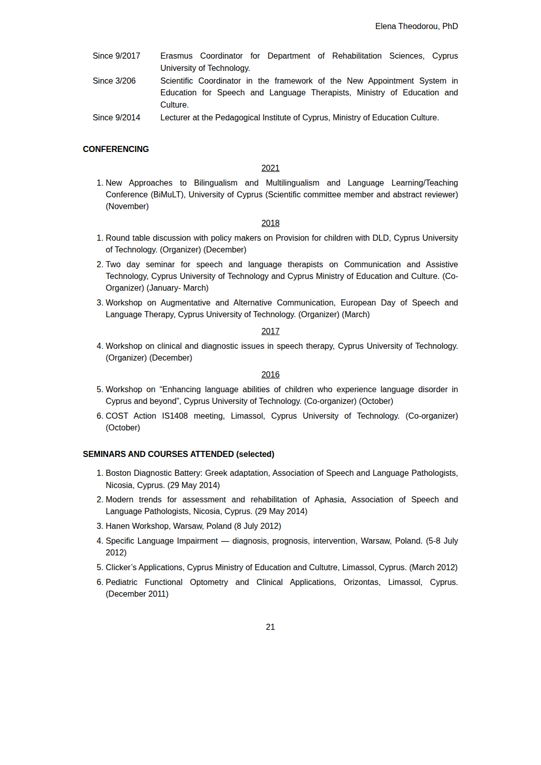Elena Theodorou, PhD
Since 9/2017
Erasmus Coordinator for Department of Rehabilitation Sciences, Cyprus University of Technology.
Since 3/206
Scientific Coordinator in the framework of the New Appointment System in Education for Speech and Language Therapists, Ministry of Education and Culture.
Since 9/2014
Lecturer at the Pedagogical Institute of Cyprus, Ministry of Education Culture.
CONFERENCING
2021
New Approaches to Bilingualism and Multilingualism and Language Learning/Teaching Conference (BiMuLT), University of Cyprus (Scientific committee member and abstract reviewer) (November)
2018
Round table discussion with policy makers on Provision for children with DLD, Cyprus University of Technology. (Organizer) (December)
Two day seminar for speech and language therapists on Communication and Assistive Technology, Cyprus University of Technology and Cyprus Ministry of Education and Culture. (Co- Organizer) (January- March)
Workshop on Augmentative and Alternative Communication, European Day of Speech and Language Therapy, Cyprus University of Technology. (Organizer) (March)
2017
Workshop on clinical and diagnostic issues in speech therapy, Cyprus University of Technology. (Organizer) (December)
2016
Workshop on “Enhancing language abilities of children who experience language disorder in Cyprus and beyond”, Cyprus University of Technology. (Co-organizer) (October)
COST Action IS1408 meeting, Limassol, Cyprus University of Technology. (Co-organizer) (October)
SEMINARS AND COURSES ATTENDED (selected)
Boston Diagnostic Battery: Greek adaptation, Association of Speech and Language Pathologists, Nicosia, Cyprus. (29 May 2014)
Modern trends for assessment and rehabilitation of Aphasia, Association of Speech and Language Pathologists, Nicosia, Cyprus. (29 May 2014)
Hanen Workshop, Warsaw, Poland (8 July 2012)
Specific Language Impairment — diagnosis, prognosis, intervention, Warsaw, Poland. (5-8 July 2012)
Clicker’s Applications, Cyprus Ministry of Education and Cultutre, Limassol, Cyprus. (March 2012)
Pediatric Functional Optometry and Clinical Applications, Orizontas, Limassol, Cyprus. (December 2011)
21